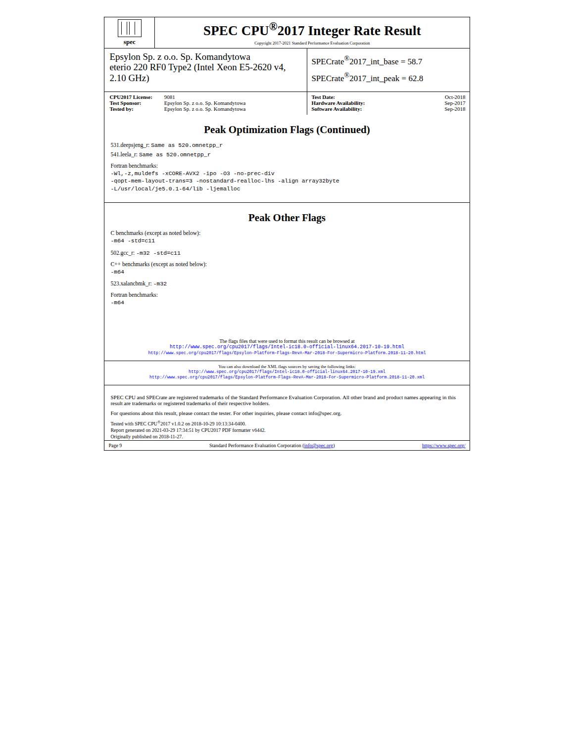spec
SPEC CPU®2017 Integer Rate Result
Copyright 2017-2021 Standard Performance Evaluation Corporation
Epsylon Sp. z o.o. Sp. Komandytowa
eterio 220 RF0 Type2 (Intel Xeon E5-2620 v4, 2.10 GHz)
SPECrate®2017_int_base = 58.7
SPECrate®2017_int_peak = 62.8
CPU2017 License: 9081
Test Sponsor: Epsylon Sp. z o.o. Sp. Komandytowa
Tested by: Epsylon Sp. z o.o. Sp. Komandytowa
Test Date: Oct-2018
Hardware Availability: Sep-2017
Software Availability: Sep-2018
Peak Optimization Flags (Continued)
531.deepsjeng_r: Same as 520.omnetpp_r
541.leela_r: Same as 520.omnetpp_r
Fortran benchmarks:
-Wl,-z,muldefs -xCORE-AVX2 -ipo -O3 -no-prec-div
-qopt-mem-layout-trans=3 -nostandard-realloc-lhs -align array32byte
-L/usr/local/je5.0.1-64/lib -ljemalloc
Peak Other Flags
C benchmarks (except as noted below):
-m64 -std=c11
502.gcc_r: -m32 -std=c11
C++ benchmarks (except as noted below):
-m64
523.xalancbmk_r: -m32
Fortran benchmarks:
-m64
The flags files that were used to format this result can be browsed at
http://www.spec.org/cpu2017/flags/Intel-ic18.0-official-linux64.2017-10-19.html
http://www.spec.org/cpu2017/flags/Epsylon-Platform-Flags-RevA-Mar-2018-For-Supermicro-Platform.2018-11-20.html
You can also download the XML flags sources by saving the following links:
http://www.spec.org/cpu2017/flags/Intel-ic18.0-official-linux64.2017-10-19.xml
http://www.spec.org/cpu2017/flags/Epsylon-Platform-Flags-RevA-Mar-2018-For-Supermicro-Platform.2018-11-20.xml
SPEC CPU and SPECrate are registered trademarks of the Standard Performance Evaluation Corporation. All other brand and product names appearing in this result are trademarks or registered trademarks of their respective holders.
For questions about this result, please contact the tester. For other inquiries, please contact info@spec.org.
Tested with SPEC CPU®2017 v1.0.2 on 2018-10-29 10:13:34-0400.
Report generated on 2021-03-29 17:34:51 by CPU2017 PDF formatter v6442.
Originally published on 2018-11-27.
Page 9
Standard Performance Evaluation Corporation (info@spec.org)
https://www.spec.org/